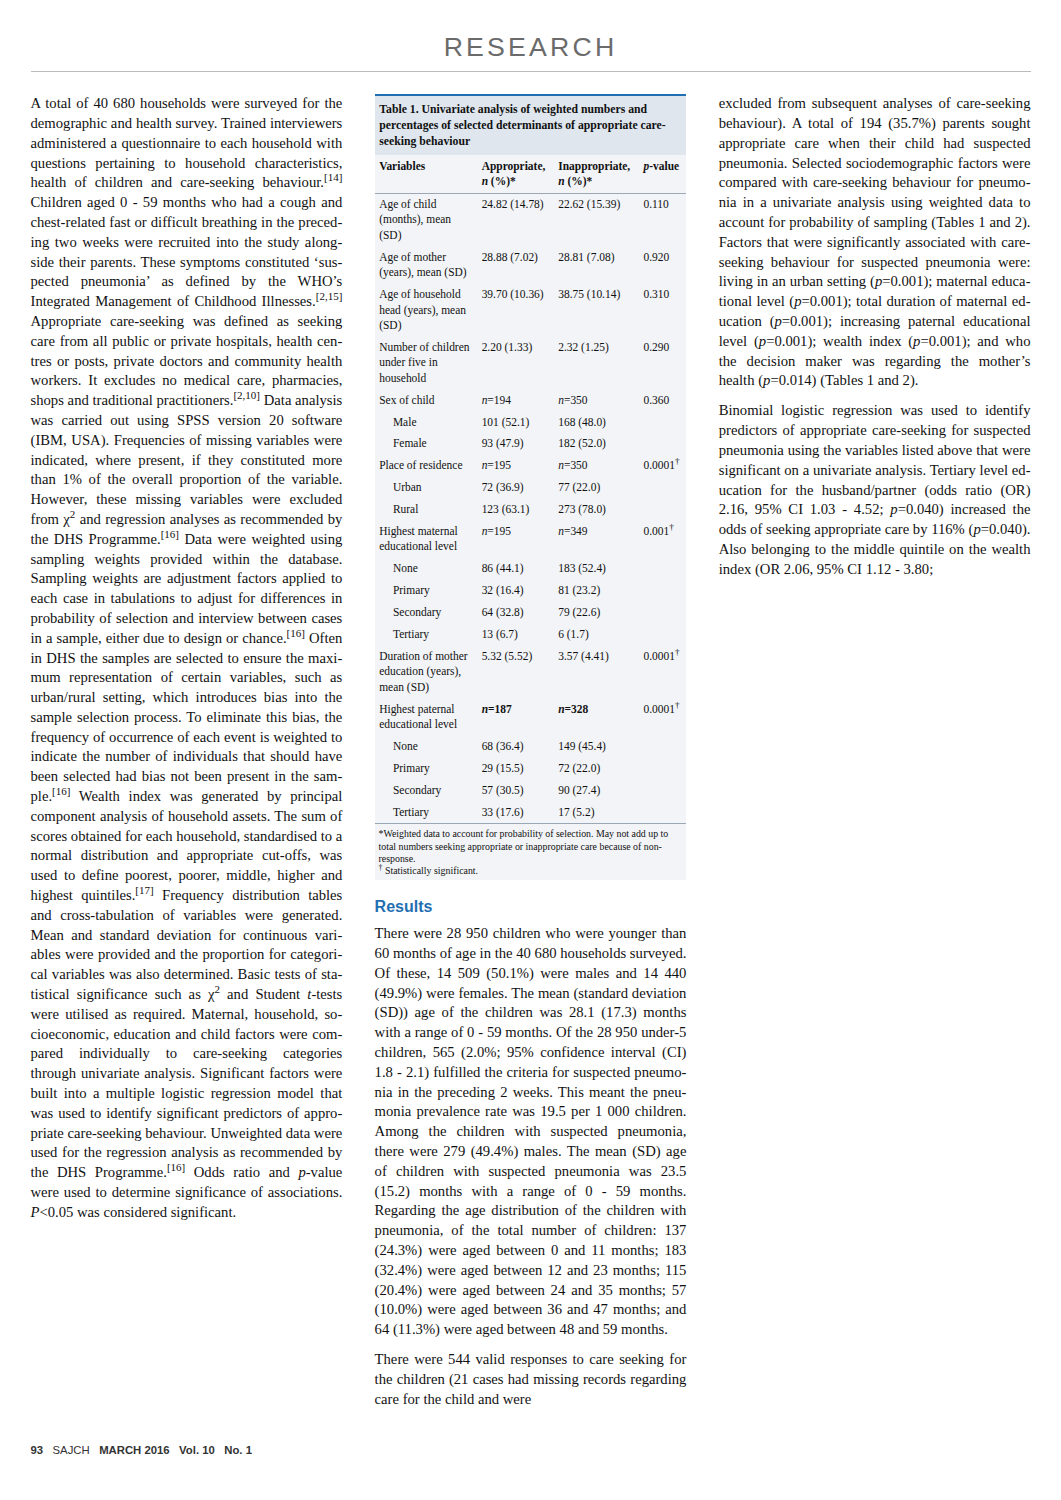RESEARCH
A total of 40 680 households were surveyed for the demographic and health survey. Trained interviewers administered a questionnaire to each household with questions pertaining to household characteristics, health of children and care-seeking behaviour.[14] Children aged 0 - 59 months who had a cough and chest-related fast or difficult breathing in the preceding two weeks were recruited into the study alongside their parents. These symptoms constituted ‘suspected pneumonia’ as defined by the WHO’s Integrated Management of Childhood Illnesses.[2,15] Appropriate care-seeking was defined as seeking care from all public or private hospitals, health centres or posts, private doctors and community health workers. It excludes no medical care, pharmacies, shops and traditional practitioners.[2,10] Data analysis was carried out using SPSS version 20 software (IBM, USA). Frequencies of missing variables were indicated, where present, if they constituted more than 1% of the overall proportion of the variable. However, these missing variables were excluded from χ2 and regression analyses as recommended by the DHS Programme.[16] Data were weighted using sampling weights provided within the database. Sampling weights are adjustment factors applied to each case in tabulations to adjust for differences in probability of selection and interview between cases in a sample, either due to design or chance.[16] Often in DHS the samples are selected to ensure the maximum representation of certain variables, such as urban/rural setting, which introduces bias into the sample selection process. To eliminate this bias, the frequency of occurrence of each event is weighted to indicate the number of individuals that should have been selected had bias not been present in the sample.[16] Wealth index was generated by principal component analysis of household assets. The sum of scores obtained for each household, standardised to a normal distribution and appropriate cut-offs, was used to define poorest, poorer, middle, higher and highest quintiles.[17] Frequency distribution tables and cross-tabulation of variables were generated. Mean and standard deviation for continuous variables were provided and the proportion for categorical variables was also determined. Basic tests of statistical significance such as χ2 and Student t-tests were utilised as required. Maternal, household, socioeconomic, education and child factors were compared individually to care-seeking categories through univariate analysis. Significant factors were built into a multiple logistic regression model that was used to identify significant predictors of appropriate care-seeking behaviour. Unweighted data were used for the regression analysis as recommended by the DHS Programme.[16] Odds ratio and p-value were used to determine significance of associations. P<0.05 was considered significant.
Table 1. Univariate analysis of weighted numbers and percentages of selected determinants of appropriate care-seeking behaviour
| Variables | Appropriate, n (%)* | Inappropriate, n (%)* | p -value |
| --- | --- | --- | --- |
| Age of child (months), mean (SD) | 24.82 (14.78) | 22.62 (15.39) | 0.110 |
| Age of mother (years), mean (SD) | 28.88 (7.02) | 28.81 (7.08) | 0.920 |
| Age of household head (years), mean (SD) | 39.70 (10.36) | 38.75 (10.14) | 0.310 |
| Number of children under five in household | 2.20 (1.33) | 2.32 (1.25) | 0.290 |
| Sex of child | n =194 | n =350 | 0.360 |
| Male | 101 (52.1) | 168 (48.0) | |
| Female | 93 (47.9) | 182 (52.0) | |
| Place of residence | n =195 | n =350 | 0.0001 † |
| Urban | 72 (36.9) | 77 (22.0) | |
| Rural | 123 (63.1) | 273 (78.0) | |
| Highest maternal educational level | n =195 | n =349 | 0.001 † |
| None | 86 (44.1) | 183 (52.4) | |
| Primary | 32 (16.4) | 81 (23.2) | |
| Secondary | 64 (32.8) | 79 (22.6) | |
| Tertiary | 13 (6.7) | 6 (1.7) | |
| Duration of mother education (years), mean (SD) | 5.32 (5.52) | 3.57 (4.41) | 0.0001 † |
| Highest paternal educational level | n =187 | n =328 | 0.0001 † |
| None | 68 (36.4) | 149 (45.4) | |
| Primary | 29 (15.5) | 72 (22.0) | |
| Secondary | 57 (30.5) | 90 (27.4) | |
| Tertiary | 33 (17.6) | 17 (5.2) | |
| *Weighted data to account for probability of selection. May not add up to total numbers seeking appropriate or inappropriate care because of non-response. † Statistically significant. |
Results
There were 28 950 children who were younger than 60 months of age in the 40 680 households surveyed. Of these, 14 509 (50.1%) were males and 14 440 (49.9%) were females. The mean (standard deviation (SD)) age of the children was 28.1 (17.3) months with a range of 0 - 59 months. Of the 28 950 under-5 children, 565 (2.0%; 95% confidence interval (CI) 1.8 - 2.1) fulfilled the criteria for suspected pneumonia in the preceding 2 weeks. This meant the pneumonia prevalence rate was 19.5 per 1 000 children. Among the children with suspected pneumonia, there were 279 (49.4%) males. The mean (SD) age of children with suspected pneumonia was 23.5 (15.2) months with a range of 0 - 59 months. Regarding the age distribution of the children with pneumonia, of the total number of children: 137 (24.3%) were aged between 0 and 11 months; 183 (32.4%) were aged between 12 and 23 months; 115 (20.4%) were aged between 24 and 35 months; 57 (10.0%) were aged between 36 and 47 months; and 64 (11.3%) were aged between 48 and 59 months.
There were 544 valid responses to care seeking for the children (21 cases had missing records regarding care for the child and were
excluded from subsequent analyses of care-seeking behaviour). A total of 194 (35.7%) parents sought appropriate care when their child had suspected pneumonia. Selected sociodemographic factors were compared with care-seeking behaviour for pneumonia in a univariate analysis using weighted data to account for probability of sampling (Tables 1 and 2). Factors that were significantly associated with care-seeking behaviour for suspected pneumonia were: living in an urban setting (p=0.001); maternal educational level (p=0.001); total duration of maternal education (p=0.001); increasing paternal educational level (p=0.001); wealth index (p=0.001); and who the decision maker was regarding the mother’s health (p=0.014) (Tables 1 and 2).
Binomial logistic regression was used to identify predictors of appropriate care-seeking for suspected pneumonia using the variables listed above that were significant on a univariate analysis. Tertiary level education for the husband/partner (odds ratio (OR) 2.16, 95% CI 1.03 - 4.52; p=0.040) increased the odds of seeking appropriate care by 116% (p=0.040). Also belonging to the middle quintile on the wealth index (OR 2.06, 95% CI 1.12 - 3.80;
93 SAJCH MARCH 2016 Vol. 10 No. 1